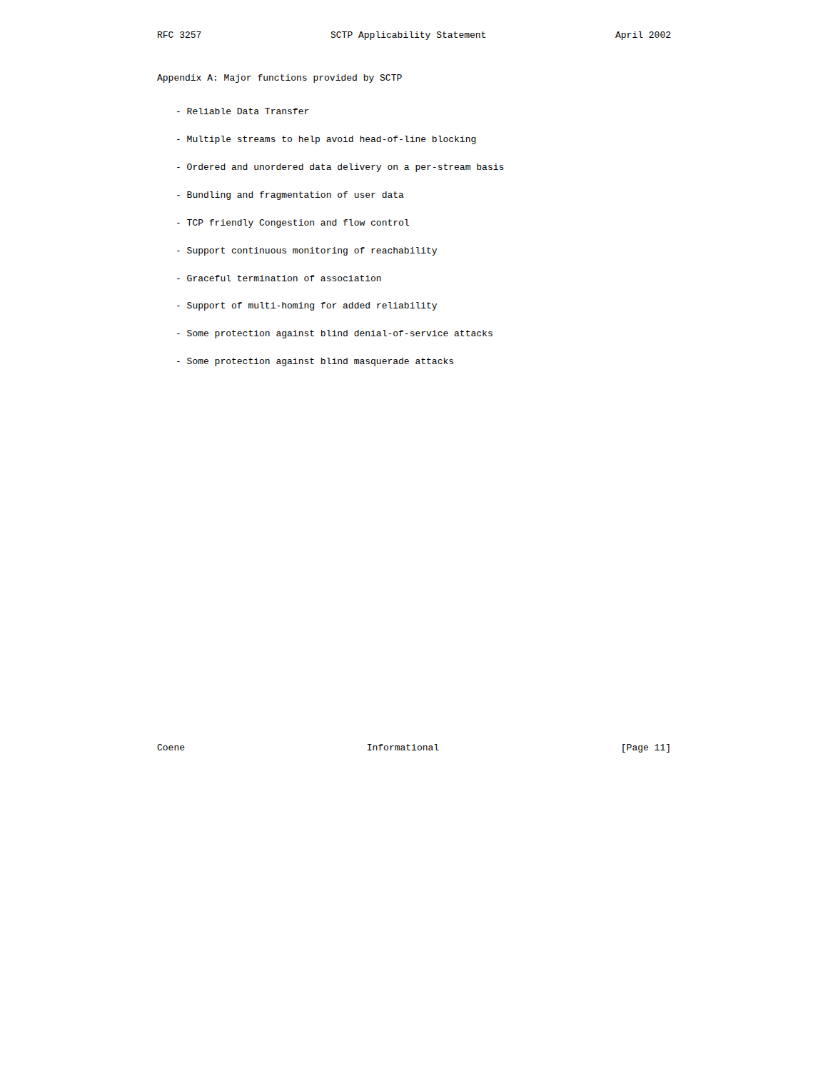RFC 3257 SCTP Applicability Statement April 2002
Appendix A: Major functions provided by SCTP
Reliable Data Transfer
Multiple streams to help avoid head-of-line blocking
Ordered and unordered data delivery on a per-stream basis
Bundling and fragmentation of user data
TCP friendly Congestion and flow control
Support continuous monitoring of reachability
Graceful termination of association
Support of multi-homing for added reliability
Some protection against blind denial-of-service attacks
Some protection against blind masquerade attacks
Coene Informational [Page 11]